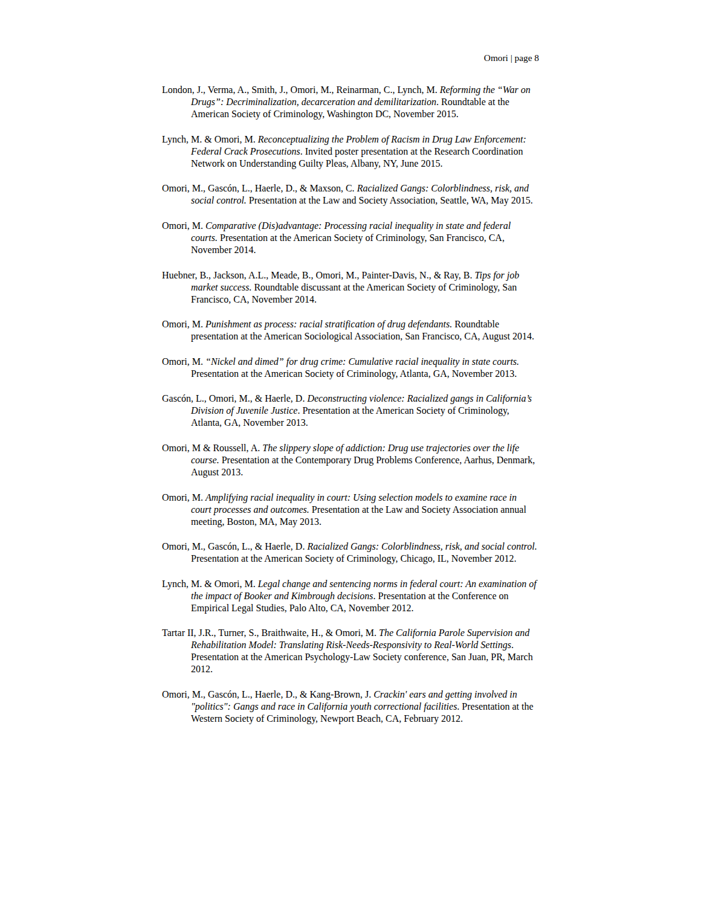Omori | page 8
London, J., Verma, A., Smith, J., Omori, M., Reinarman, C., Lynch, M. Reforming the “War on Drugs”: Decriminalization, decarceration and demilitarization. Roundtable at the American Society of Criminology, Washington DC, November 2015.
Lynch, M. & Omori, M. Reconceptualizing the Problem of Racism in Drug Law Enforcement: Federal Crack Prosecutions. Invited poster presentation at the Research Coordination Network on Understanding Guilty Pleas, Albany, NY, June 2015.
Omori, M., Gascón, L., Haerle, D., & Maxson, C. Racialized Gangs: Colorblindness, risk, and social control. Presentation at the Law and Society Association, Seattle, WA, May 2015.
Omori, M. Comparative (Dis)advantage: Processing racial inequality in state and federal courts. Presentation at the American Society of Criminology, San Francisco, CA, November 2014.
Huebner, B., Jackson, A.L., Meade, B., Omori, M., Painter-Davis, N., & Ray, B. Tips for job market success. Roundtable discussant at the American Society of Criminology, San Francisco, CA, November 2014.
Omori, M. Punishment as process: racial stratification of drug defendants. Roundtable presentation at the American Sociological Association, San Francisco, CA, August 2014.
Omori, M. “Nickel and dimed” for drug crime: Cumulative racial inequality in state courts. Presentation at the American Society of Criminology, Atlanta, GA, November 2013.
Gascón, L., Omori, M., & Haerle, D. Deconstructing violence: Racialized gangs in California’s Division of Juvenile Justice. Presentation at the American Society of Criminology, Atlanta, GA, November 2013.
Omori, M & Roussell, A. The slippery slope of addiction: Drug use trajectories over the life course. Presentation at the Contemporary Drug Problems Conference, Aarhus, Denmark, August 2013.
Omori, M. Amplifying racial inequality in court: Using selection models to examine race in court processes and outcomes. Presentation at the Law and Society Association annual meeting, Boston, MA, May 2013.
Omori, M., Gascón, L., & Haerle, D. Racialized Gangs: Colorblindness, risk, and social control. Presentation at the American Society of Criminology, Chicago, IL, November 2012.
Lynch, M. & Omori, M. Legal change and sentencing norms in federal court: An examination of the impact of Booker and Kimbrough decisions. Presentation at the Conference on Empirical Legal Studies, Palo Alto, CA, November 2012.
Tartar II, J.R., Turner, S., Braithwaite, H., & Omori, M. The California Parole Supervision and Rehabilitation Model: Translating Risk-Needs-Responsivity to Real-World Settings. Presentation at the American Psychology-Law Society conference, San Juan, PR, March 2012.
Omori, M., Gascón, L., Haerle, D., & Kang-Brown, J. Crackin' ears and getting involved in "politics": Gangs and race in California youth correctional facilities. Presentation at the Western Society of Criminology, Newport Beach, CA, February 2012.